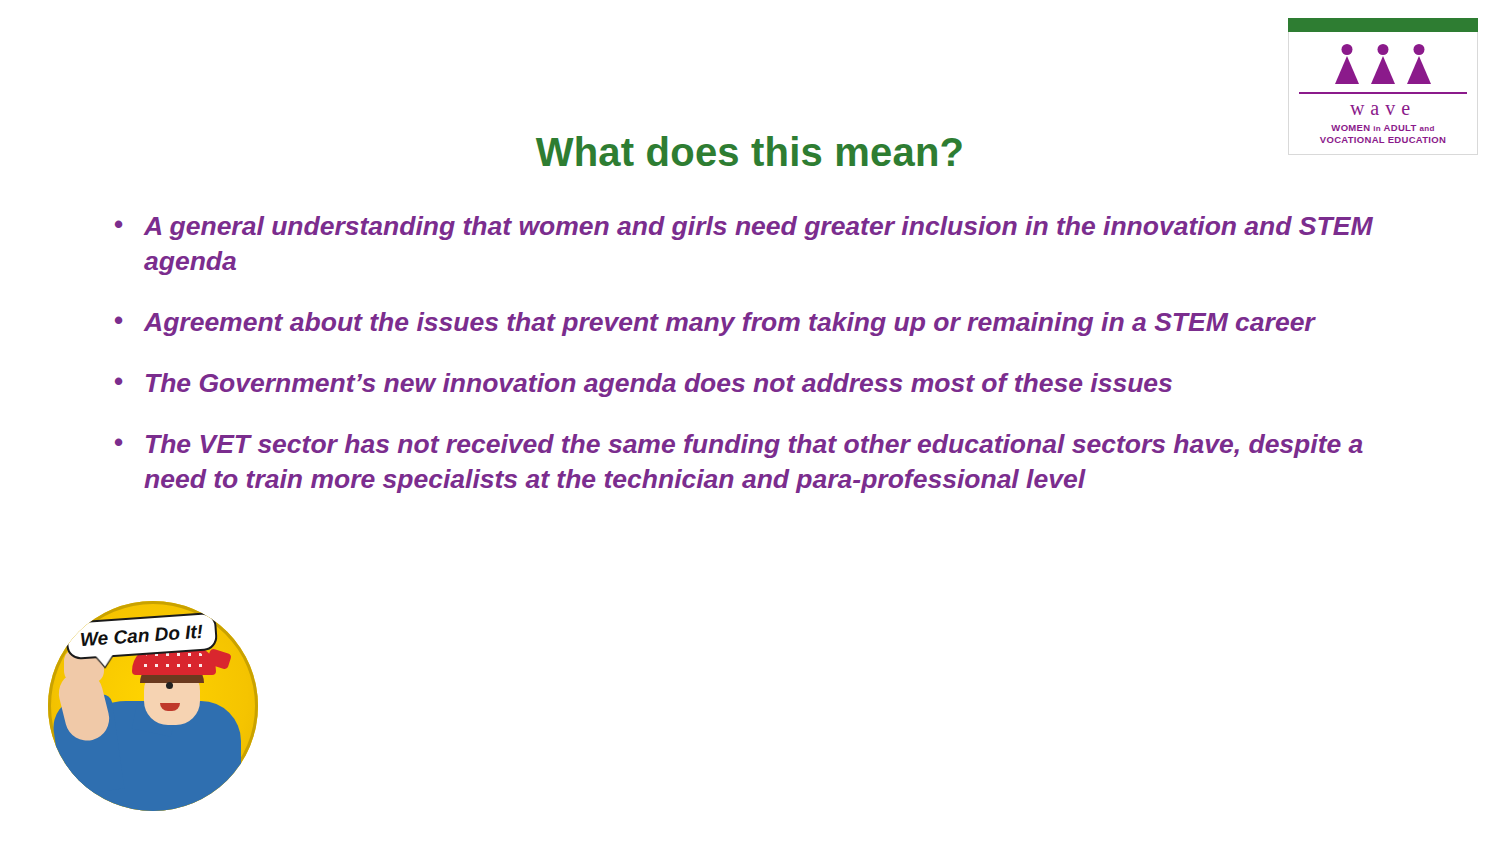wave
WOMEN in ADULT and
VOCATIONAL EDUCATION
What does this mean?
A general understanding that women and girls need greater inclusion in the innovation and STEM agenda
Agreement about the issues that prevent many from taking up or remaining in a STEM career
The Government’s new innovation agenda does not address most of these issues
The VET sector has not received the same funding that other educational sectors have, despite a need to train more specialists at the technician and para-professional level
We Can Do It!